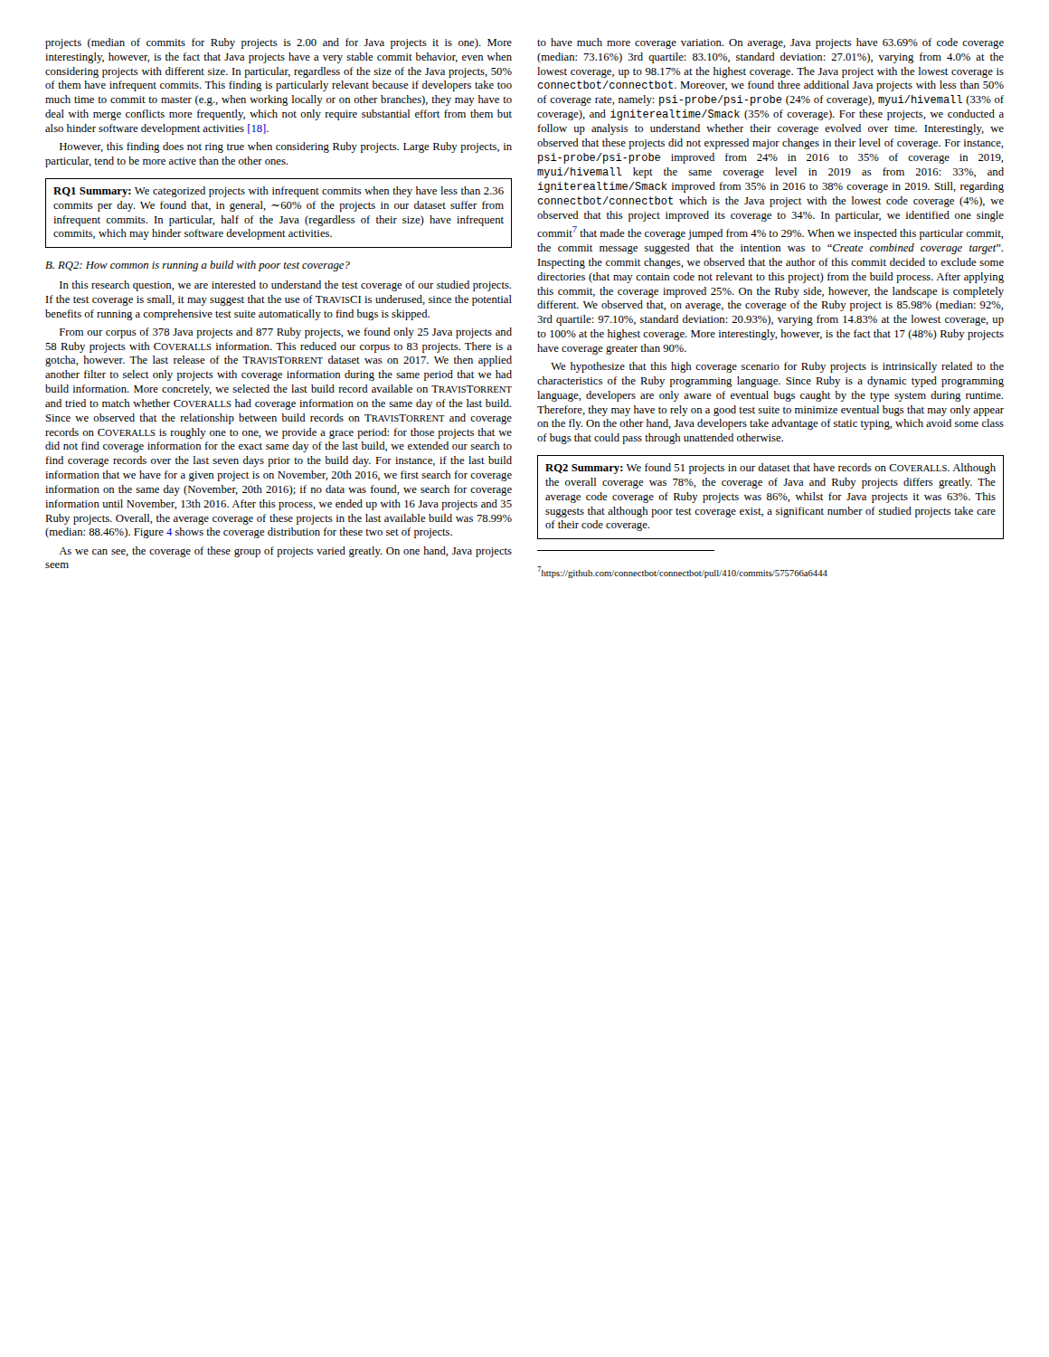projects (median of commits for Ruby projects is 2.00 and for Java projects it is one). More interestingly, however, is the fact that Java projects have a very stable commit behavior, even when considering projects with different size. In particular, regardless of the size of the Java projects, 50% of them have infrequent commits. This finding is particularly relevant because if developers take too much time to commit to master (e.g., when working locally or on other branches), they may have to deal with merge conflicts more frequently, which not only require substantial effort from them but also hinder software development activities [18].
However, this finding does not ring true when considering Ruby projects. Large Ruby projects, in particular, tend to be more active than the other ones.
RQ1 Summary: We categorized projects with infrequent commits when they have less than 2.36 commits per day. We found that, in general, ∼60% of the projects in our dataset suffer from infrequent commits. In particular, half of the Java (regardless of their size) have infrequent commits, which may hinder software development activities.
B. RQ2: How common is running a build with poor test coverage?
In this research question, we are interested to understand the test coverage of our studied projects. If the test coverage is small, it may suggest that the use of TRAVISCI is underused, since the potential benefits of running a comprehensive test suite automatically to find bugs is skipped.
From our corpus of 378 Java projects and 877 Ruby projects, we found only 25 Java projects and 58 Ruby projects with COVERALLS information. This reduced our corpus to 83 projects. There is a gotcha, however. The last release of the TRAVISTORRENT dataset was on 2017. We then applied another filter to select only projects with coverage information during the same period that we had build information. More concretely, we selected the last build record available on TRAVISTORRENT and tried to match whether COVERALLS had coverage information on the same day of the last build. Since we observed that the relationship between build records on TRAVISTORRENT and coverage records on COVERALLS is roughly one to one, we provide a grace period: for those projects that we did not find coverage information for the exact same day of the last build, we extended our search to find coverage records over the last seven days prior to the build day. For instance, if the last build information that we have for a given project is on November, 20th 2016, we first search for coverage information on the same day (November, 20th 2016); if no data was found, we search for coverage information until November, 13th 2016. After this process, we ended up with 16 Java projects and 35 Ruby projects. Overall, the average coverage of these projects in the last available build was 78.99% (median: 88.46%). Figure 4 shows the coverage distribution for these two set of projects.
As we can see, the coverage of these group of projects varied greatly. On one hand, Java projects seem
to have much more coverage variation. On average, Java projects have 63.69% of code coverage (median: 73.16%) 3rd quartile: 83.10%, standard deviation: 27.01%), varying from 4.0% at the lowest coverage, up to 98.17% at the highest coverage. The Java project with the lowest coverage is connectbot/connectbot. Moreover, we found three additional Java projects with less than 50% of coverage rate, namely: psi-probe/psi-probe (24% of coverage), myui/hivemall (33% of coverage), and igniterealtime/Smack (35% of coverage). For these projects, we conducted a follow up analysis to understand whether their coverage evolved over time. Interestingly, we observed that these projects did not expressed major changes in their level of coverage. For instance, psi-probe/psi-probe improved from 24% in 2016 to 35% of coverage in 2019, myui/hivemall kept the same coverage level in 2019 as from 2016: 33%, and igniterealtime/Smack improved from 35% in 2016 to 38% coverage in 2019. Still, regarding connectbot/connectbot which is the Java project with the lowest code coverage (4%), we observed that this project improved its coverage to 34%. In particular, we identified one single commit7 that made the coverage jumped from 4% to 29%. When we inspected this particular commit, the commit message suggested that the intention was to “Create combined coverage target”. Inspecting the commit changes, we observed that the author of this commit decided to exclude some directories (that may contain code not relevant to this project) from the build process. After applying this commit, the coverage improved 25%. On the Ruby side, however, the landscape is completely different. We observed that, on average, the coverage of the Ruby project is 85.98% (median: 92%, 3rd quartile: 97.10%, standard deviation: 20.93%), varying from 14.83% at the lowest coverage, up to 100% at the highest coverage. More interestingly, however, is the fact that 17 (48%) Ruby projects have coverage greater than 90%.
We hypothesize that this high coverage scenario for Ruby projects is intrinsically related to the characteristics of the Ruby programming language. Since Ruby is a dynamic typed programming language, developers are only aware of eventual bugs caught by the type system during runtime. Therefore, they may have to rely on a good test suite to minimize eventual bugs that may only appear on the fly. On the other hand, Java developers take advantage of static typing, which avoid some class of bugs that could pass through unattended otherwise.
RQ2 Summary: We found 51 projects in our dataset that have records on COVERALLS. Although the overall coverage was 78%, the coverage of Java and Ruby projects differs greatly. The average code coverage of Ruby projects was 86%, whilst for Java projects it was 63%. This suggests that although poor test coverage exist, a significant number of studied projects take care of their code coverage.
7https://github.com/connectbot/connectbot/pull/410/commits/575766a6444